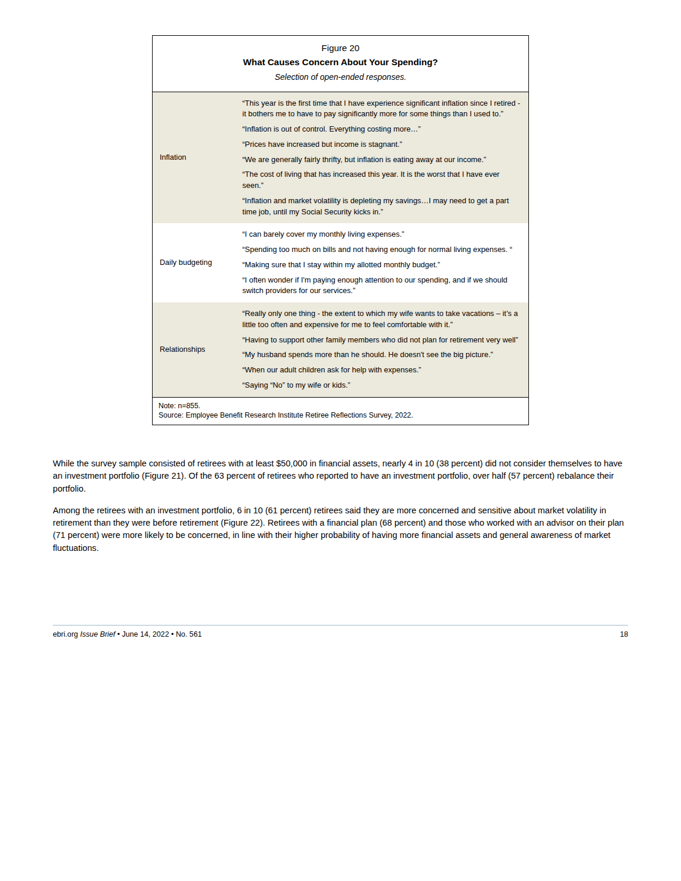Figure 20 What Causes Concern About Your Spending? Selection of open-ended responses.
| Inflation | “This year is the first time that I have experience significant inflation since I retired - it bothers me to have to pay significantly more for some things than I used to.” “Inflation is out of control. Everything costing more…” “Prices have increased but income is stagnant.” “We are generally fairly thrifty, but inflation is eating away at our income.” “The cost of living that has increased this year. It is the worst that I have ever seen.” “Inflation and market volatility is depleting my savings…I may need to get a part time job, until my Social Security kicks in.” |
| Daily budgeting | “I can barely cover my monthly living expenses.” “Spending too much on bills and not having enough for normal living expenses. “ “Making sure that I stay within my allotted monthly budget.” “I often wonder if I'm paying enough attention to our spending, and if we should switch providers for our services.” |
| Relationships | “Really only one thing - the extent to which my wife wants to take vacations – it’s a little too often and expensive for me to feel comfortable with it.” “Having to support other family members who did not plan for retirement very well” “My husband spends more than he should. He doesn't see the big picture.” “When our adult children ask for help with expenses.” “Saying “No” to my wife or kids.” |
Note: n=855.
Source: Employee Benefit Research Institute Retiree Reflections Survey, 2022.
While the survey sample consisted of retirees with at least $50,000 in financial assets, nearly 4 in 10 (38 percent) did not consider themselves to have an investment portfolio (Figure 21). Of the 63 percent of retirees who reported to have an investment portfolio, over half (57 percent) rebalance their portfolio.
Among the retirees with an investment portfolio, 6 in 10 (61 percent) retirees said they are more concerned and sensitive about market volatility in retirement than they were before retirement (Figure 22). Retirees with a financial plan (68 percent) and those who worked with an advisor on their plan (71 percent) were more likely to be concerned, in line with their higher probability of having more financial assets and general awareness of market fluctuations.
ebri.org Issue Brief • June 14, 2022 • No. 561
18